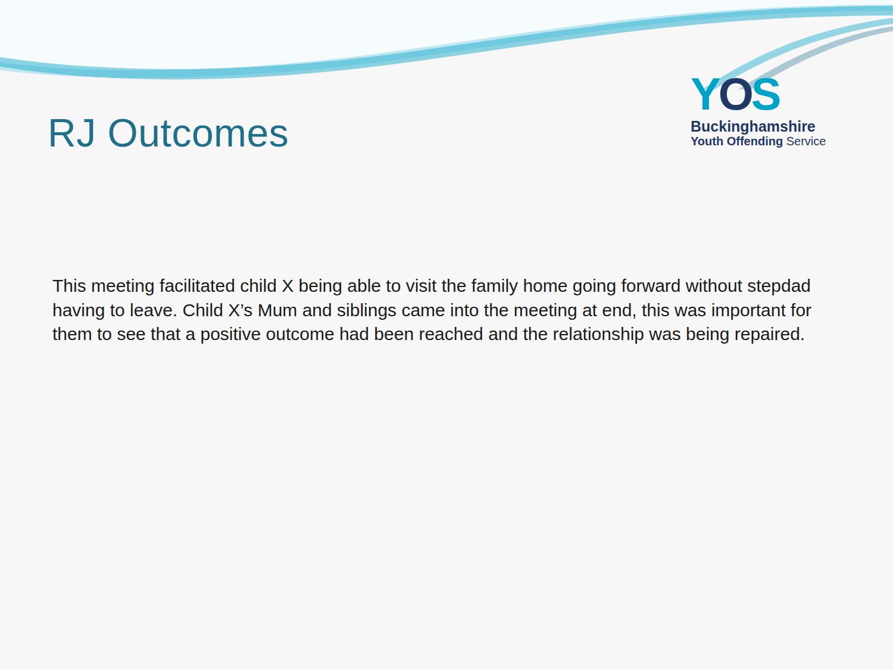YOS
Buckinghamshire
Youth Offending Service
RJ Outcomes
This meeting facilitated child X being able to visit the family home going forward without stepdad having to leave. Child X’s Mum and siblings came into the meeting at end, this was important for them to see that a positive outcome had been reached and the relationship was being repaired.